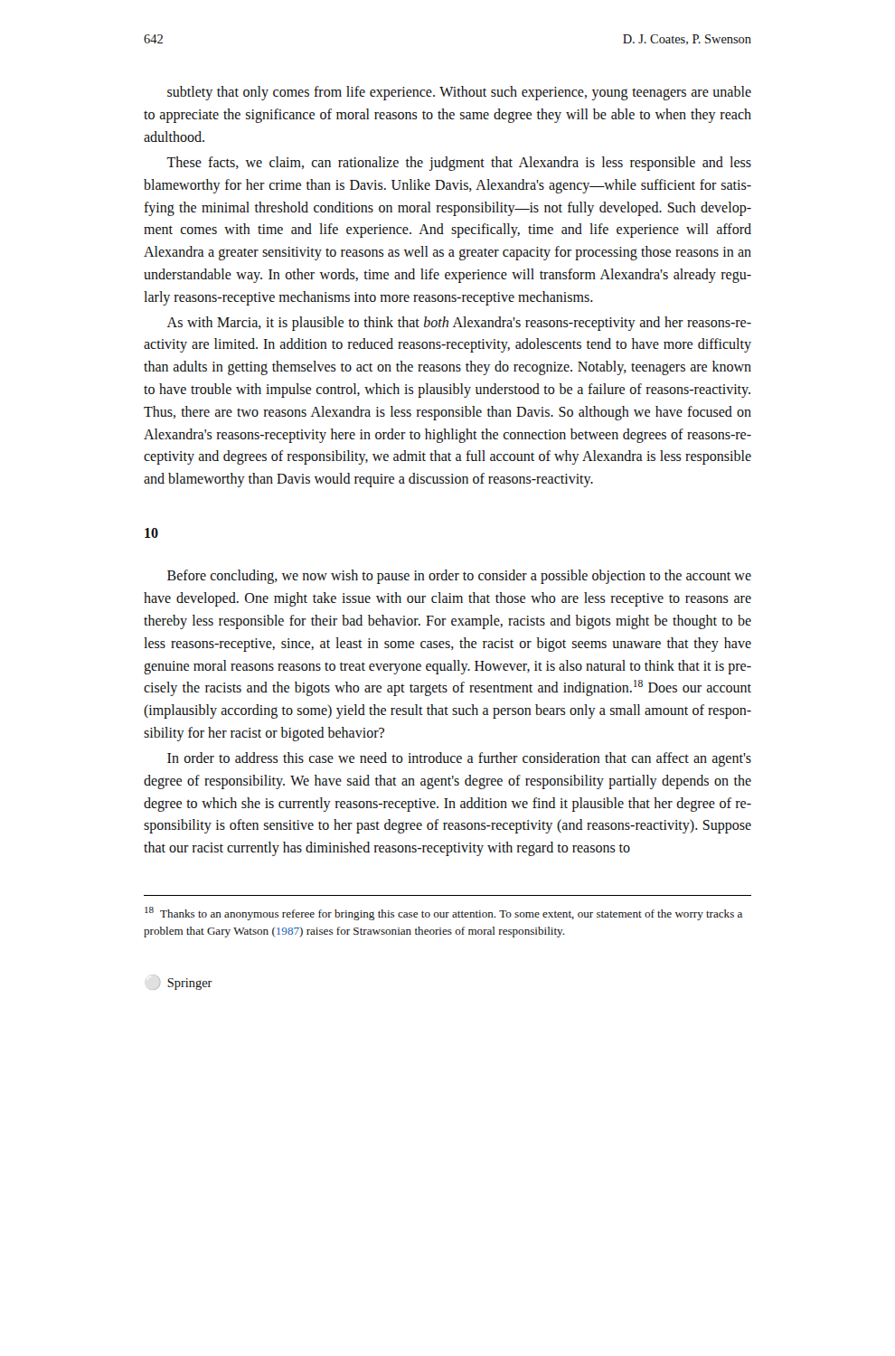642 D. J. Coates, P. Swenson
subtlety that only comes from life experience. Without such experience, young teenagers are unable to appreciate the significance of moral reasons to the same degree they will be able to when they reach adulthood.
These facts, we claim, can rationalize the judgment that Alexandra is less responsible and less blameworthy for her crime than is Davis. Unlike Davis, Alexandra's agency—while sufficient for satisfying the minimal threshold conditions on moral responsibility—is not fully developed. Such development comes with time and life experience. And specifically, time and life experience will afford Alexandra a greater sensitivity to reasons as well as a greater capacity for processing those reasons in an understandable way. In other words, time and life experience will transform Alexandra's already regularly reasons-receptive mechanisms into more reasons-receptive mechanisms.
As with Marcia, it is plausible to think that both Alexandra's reasons-receptivity and her reasons-reactivity are limited. In addition to reduced reasons-receptivity, adolescents tend to have more difficulty than adults in getting themselves to act on the reasons they do recognize. Notably, teenagers are known to have trouble with impulse control, which is plausibly understood to be a failure of reasons-reactivity. Thus, there are two reasons Alexandra is less responsible than Davis. So although we have focused on Alexandra's reasons-receptivity here in order to highlight the connection between degrees of reasons-receptivity and degrees of responsibility, we admit that a full account of why Alexandra is less responsible and blameworthy than Davis would require a discussion of reasons-reactivity.
10
Before concluding, we now wish to pause in order to consider a possible objection to the account we have developed. One might take issue with our claim that those who are less receptive to reasons are thereby less responsible for their bad behavior. For example, racists and bigots might be thought to be less reasons-receptive, since, at least in some cases, the racist or bigot seems unaware that they have genuine moral reasons reasons to treat everyone equally. However, it is also natural to think that it is precisely the racists and the bigots who are apt targets of resentment and indignation.18 Does our account (implausibly according to some) yield the result that such a person bears only a small amount of responsibility for her racist or bigoted behavior?
In order to address this case we need to introduce a further consideration that can affect an agent's degree of responsibility. We have said that an agent's degree of responsibility partially depends on the degree to which she is currently reasons-receptive. In addition we find it plausible that her degree of responsibility is often sensitive to her past degree of reasons-receptivity (and reasons-reactivity). Suppose that our racist currently has diminished reasons-receptivity with regard to reasons to
18 Thanks to an anonymous referee for bringing this case to our attention. To some extent, our statement of the worry tracks a problem that Gary Watson (1987) raises for Strawsonian theories of moral responsibility.
⚪ Springer